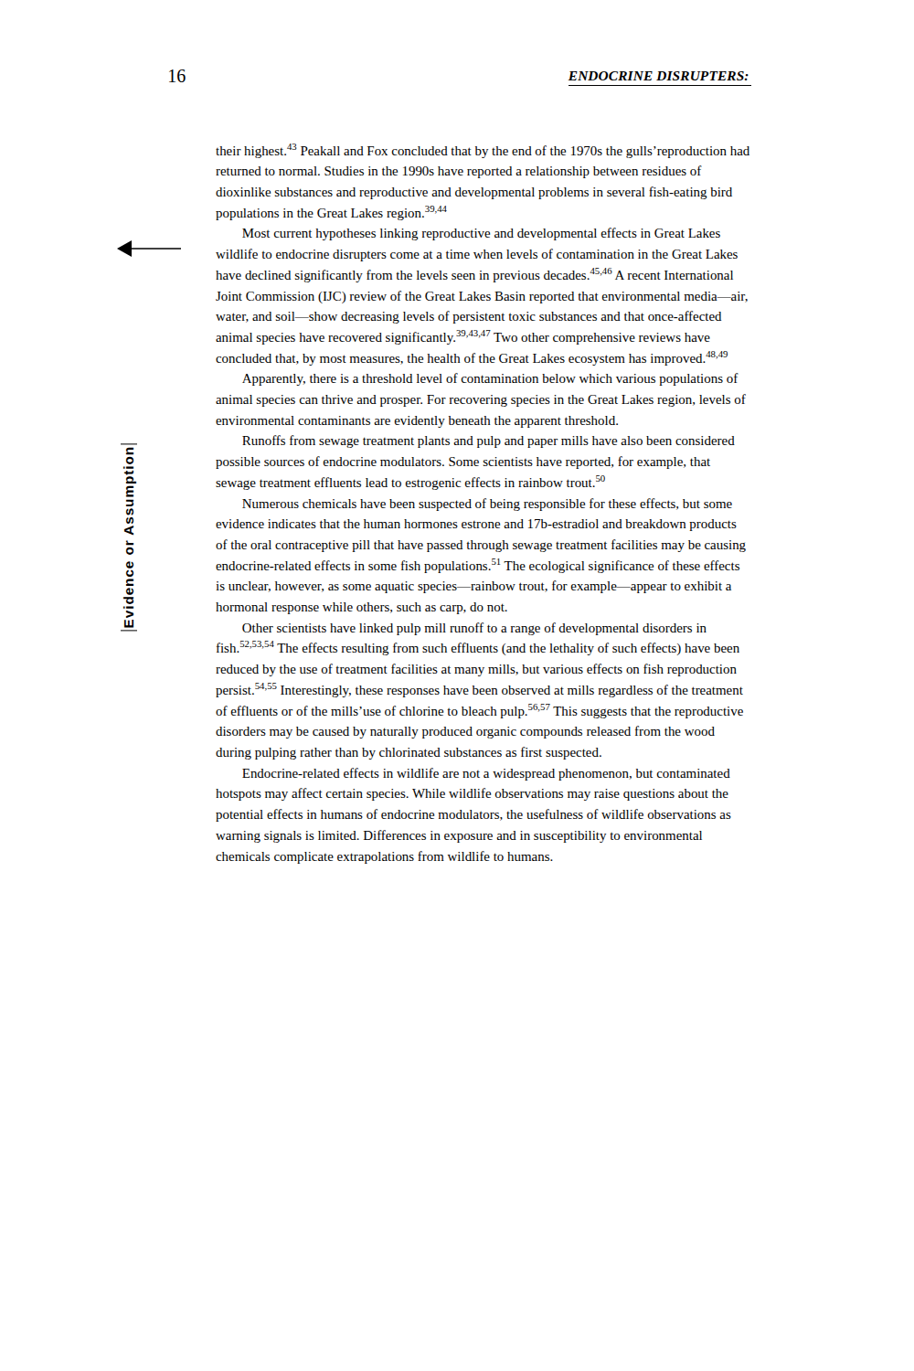16
ENDOCRINE DISRUPTERS:
Evidence or Assumption
their highest.43 Peakall and Fox concluded that by the end of the 1970s the gulls’reproduction had returned to normal. Studies in the 1990s have reported a relationship between residues of dioxinlike substances and reproductive and developmental problems in several fish-eating bird populations in the Great Lakes region.39,44
Most current hypotheses linking reproductive and developmental effects in Great Lakes wildlife to endocrine disrupters come at a time when levels of contamination in the Great Lakes have declined significantly from the levels seen in previous decades.45,46 A recent International Joint Commission (IJC) review of the Great Lakes Basin reported that environmental media—air, water, and soil—show decreasing levels of persistent toxic substances and that once-affected animal species have recovered significantly.39,43,47 Two other comprehensive reviews have concluded that, by most measures, the health of the Great Lakes ecosystem has improved.48,49
Apparently, there is a threshold level of contamination below which various populations of animal species can thrive and prosper. For recovering species in the Great Lakes region, levels of environmental contaminants are evidently beneath the apparent threshold.
Runoffs from sewage treatment plants and pulp and paper mills have also been considered possible sources of endocrine modulators. Some scientists have reported, for example, that sewage treatment effluents lead to estrogenic effects in rainbow trout.50
Numerous chemicals have been suspected of being responsible for these effects, but some evidence indicates that the human hormones estrone and 17b-estradiol and breakdown products of the oral contraceptive pill that have passed through sewage treatment facilities may be causing endocrine-related effects in some fish populations.51 The ecological significance of these effects is unclear, however, as some aquatic species—rainbow trout, for example—appear to exhibit a hormonal response while others, such as carp, do not.
Other scientists have linked pulp mill runoff to a range of developmental disorders in fish.52,53,54 The effects resulting from such effluents (and the lethality of such effects) have been reduced by the use of treatment facilities at many mills, but various effects on fish reproduction persist.54,55 Interestingly, these responses have been observed at mills regardless of the treatment of effluents or of the mills’use of chlorine to bleach pulp.56,57 This suggests that the reproductive disorders may be caused by naturally produced organic compounds released from the wood during pulping rather than by chlorinated substances as first suspected.
Endocrine-related effects in wildlife are not a widespread phenomenon, but contaminated hotspots may affect certain species. While wildlife observations may raise questions about the potential effects in humans of endocrine modulators, the usefulness of wildlife observations as warning signals is limited. Differences in exposure and in susceptibility to environmental chemicals complicate extrapolations from wildlife to humans.